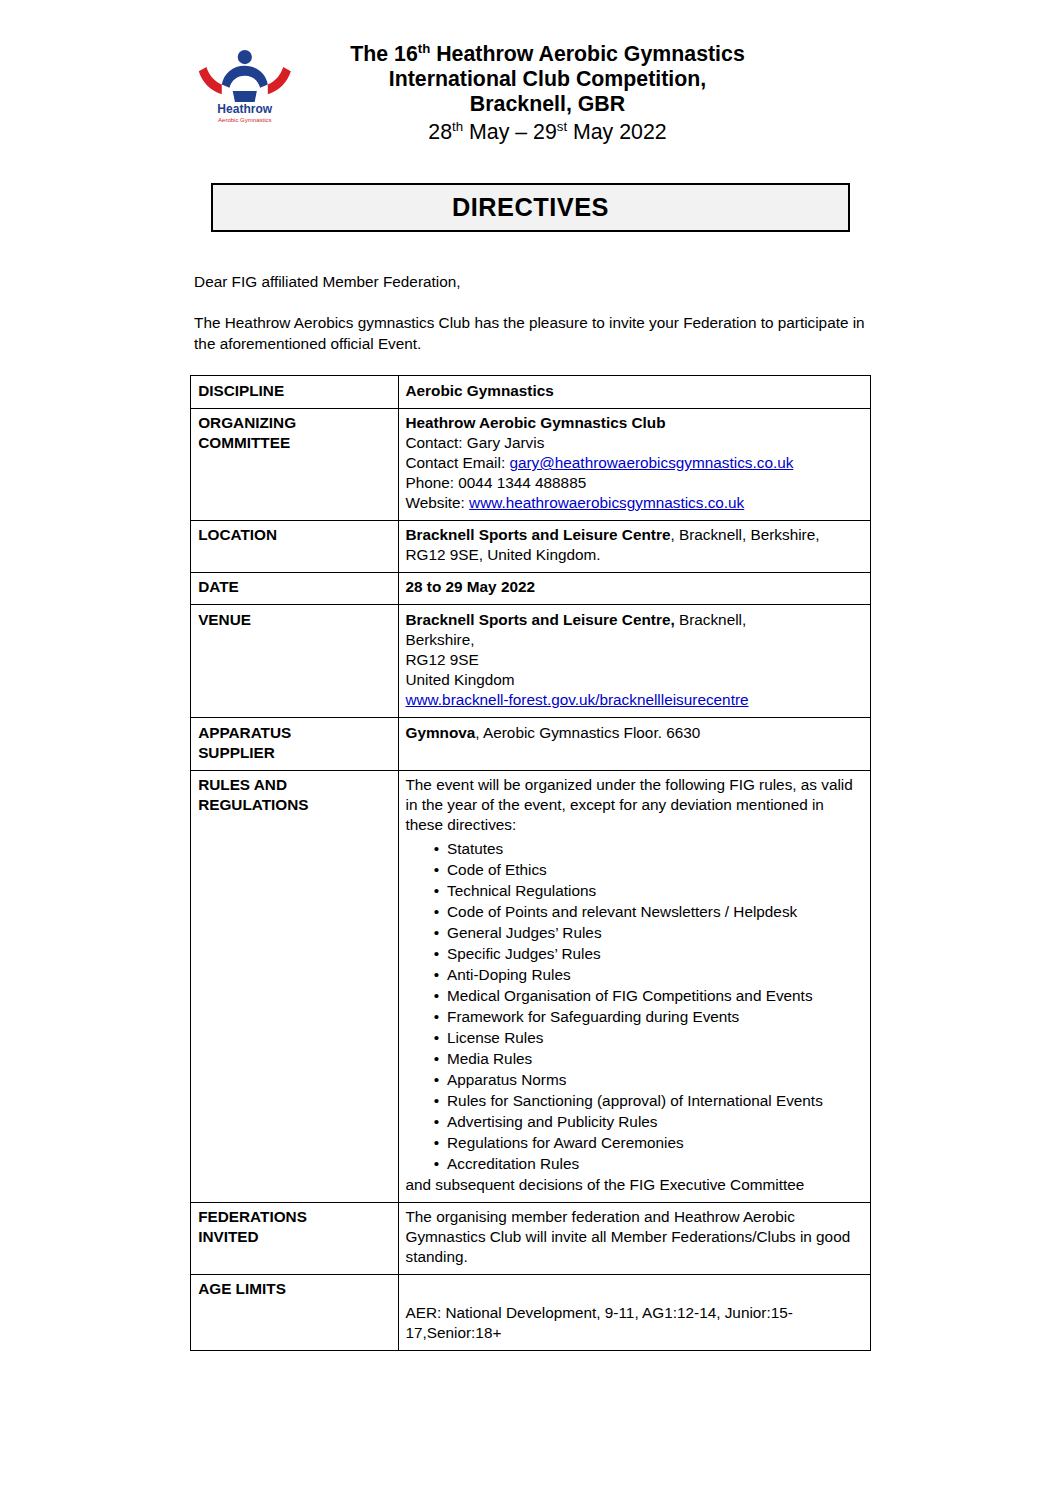Heathrow Aerobic Gymnastics
The 16th Heathrow Aerobic Gymnastics
International Club Competition,
Bracknell, GBR
28th May – 29st May 2022
DIRECTIVES
Dear FIG affiliated Member Federation,
The Heathrow Aerobics gymnastics Club has the pleasure to invite your Federation to participate in the aforementioned official Event.
| Discipline | Aerobic Gymnastics |
| Organizing Committee | Heathrow Aerobic Gymnastics Club Contact: Gary Jarvis Contact Email: gary@heathrowaerobicsgymnastics.co.uk Phone: 0044 1344 488885 Website: www.heathrowaerobicsgymnastics.co.uk |
| Location | Bracknell Sports and Leisure Centre , Bracknell, Berkshire, RG12 9SE, United Kingdom. |
| Date | 28 to 29 May 2022 |
| Venue | Bracknell Sports and Leisure Centre, Bracknell, Berkshire, RG12 9SE United Kingdom www.bracknell-forest.gov.uk/bracknellleisurecentre |
| Apparatus Supplier | Gymnova , Aerobic Gymnastics Floor. 6630 |
| Rules and Regulations | The event will be organized under the following FIG rules, as valid in the year of the event, except for any deviation mentioned in these directives: Statutes Code of Ethics Technical Regulations Code of Points and relevant Newsletters / Helpdesk General Judges’ Rules Specific Judges’ Rules Anti-Doping Rules Medical Organisation of FIG Competitions and Events Framework for Safeguarding during Events License Rules Media Rules Apparatus Norms Rules for Sanctioning (approval) of International Events Advertising and Publicity Rules Regulations for Award Ceremonies Accreditation Rules and subsequent decisions of the FIG Executive Committee |
| Federations Invited | The organising member federation and Heathrow Aerobic Gymnastics Club will invite all Member Federations/Clubs in good standing. |
| Age Limits | AER: National Development, 9-11, AG1:12-14, Junior:15-17,Senior:18+ |